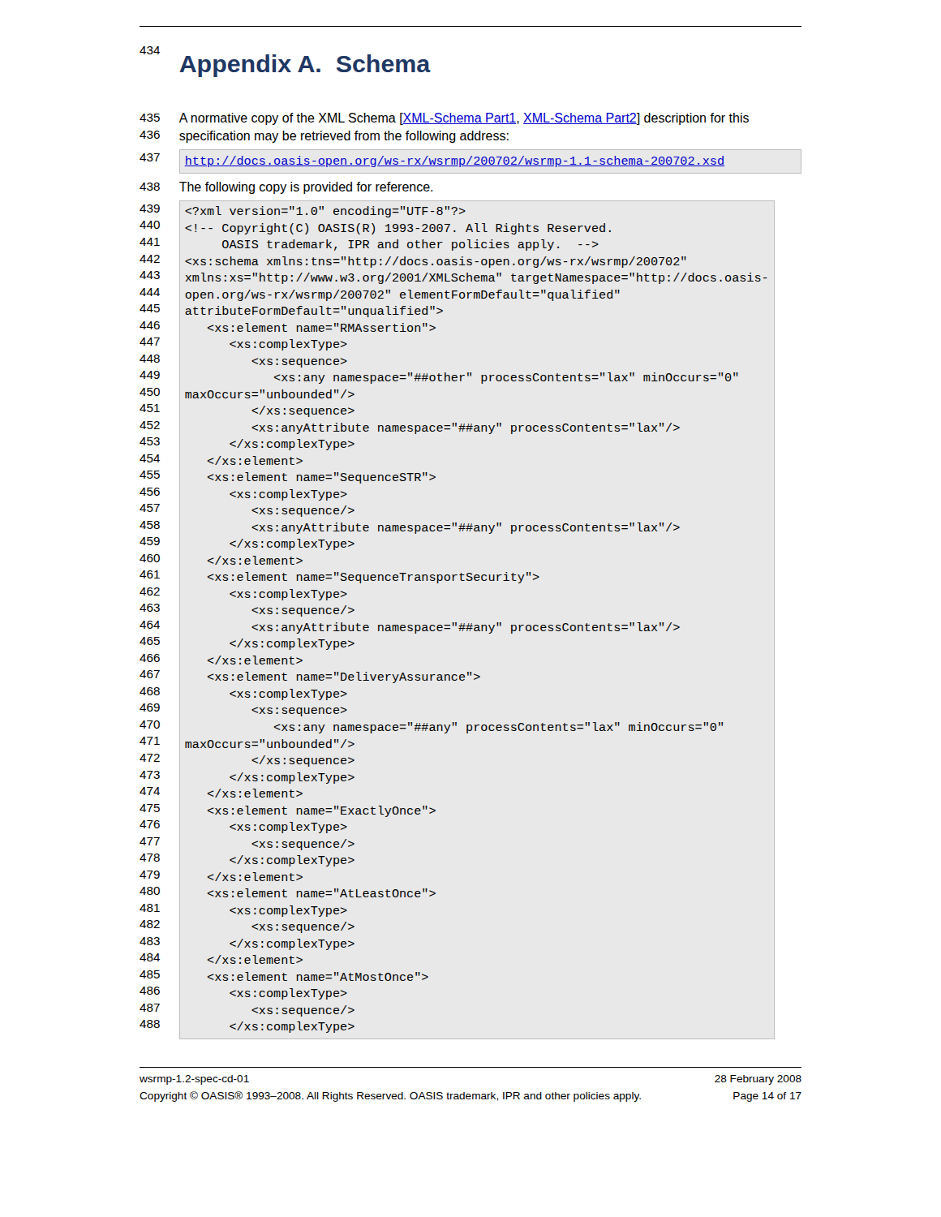434
Appendix A. Schema
435
436
A normative copy of the XML Schema [XML-Schema Part1, XML-Schema Part2] description for this specification may be retrieved from the following address:
437
http://docs.oasis-open.org/ws-rx/wsrmp/200702/wsrmp-1.1-schema-200702.xsd
438
The following copy is provided for reference.
439 440 441 442 443 444 445 446 447 448 449 450 451 452 453 454 455 456 457 458 459 460 461 462 463 464 465 466 467 468 469 470 471 472 473 474 475 476 477 478 479 480 481 482 483 484 485 486 487 488
<?xml version="1.0" encoding="UTF-8"?> <!-- Copyright(C) OASIS(R) 1993-2007. All Rights Reserved. OASIS trademark, IPR and other policies apply. --> <xs:schema xmlns:tns="http://docs.oasis-open.org/ws-rx/wsrmp/200702" xmlns:xs="http://www.w3.org/2001/XMLSchema" targetNamespace="http://docs.oasis- open.org/ws-rx/wsrmp/200702" elementFormDefault="qualified" attributeFormDefault="unqualified"> <xs:element name="RMAssertion"> <xs:complexType> <xs:sequence> <xs:any namespace="##other" processContents="lax" minOccurs="0" maxOccurs="unbounded"/> </xs:sequence> <xs:anyAttribute namespace="##any" processContents="lax"/> </xs:complexType> </xs:element> <xs:element name="SequenceSTR"> <xs:complexType> <xs:sequence/> <xs:anyAttribute namespace="##any" processContents="lax"/> </xs:complexType> </xs:element> <xs:element name="SequenceTransportSecurity"> <xs:complexType> <xs:sequence/> <xs:anyAttribute namespace="##any" processContents="lax"/> </xs:complexType> </xs:element> <xs:element name="DeliveryAssurance"> <xs:complexType> <xs:sequence> <xs:any namespace="##any" processContents="lax" minOccurs="0" maxOccurs="unbounded"/> </xs:sequence> </xs:complexType> </xs:element> <xs:element name="ExactlyOnce"> <xs:complexType> <xs:sequence/> </xs:complexType> </xs:element> <xs:element name="AtLeastOnce"> <xs:complexType> <xs:sequence/> </xs:complexType> </xs:element> <xs:element name="AtMostOnce"> <xs:complexType> <xs:sequence/> </xs:complexType>
wsrmp-1.2-spec-cd-01
28 February 2008
Copyright © OASIS® 1993–2008. All Rights Reserved. OASIS trademark, IPR and other policies apply.
Page 14 of 17